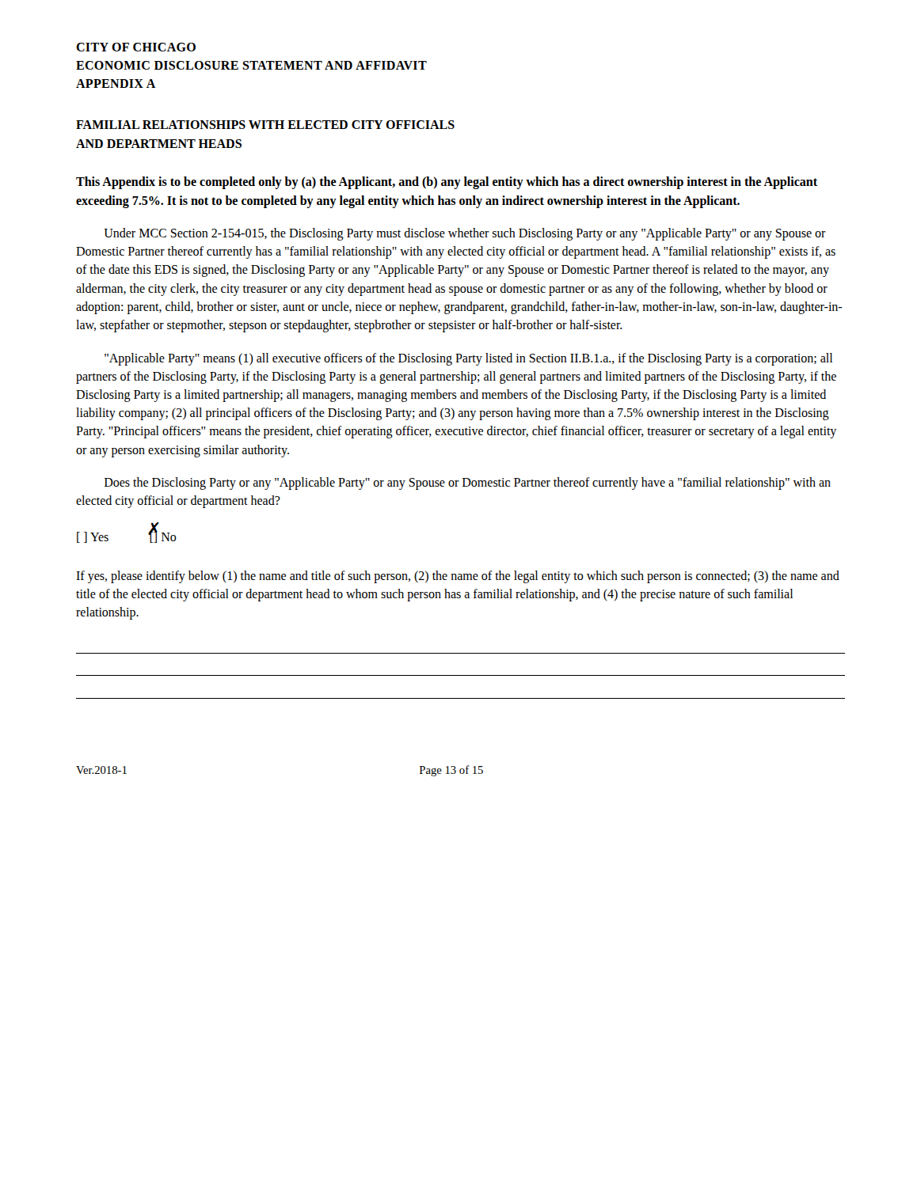CITY OF CHICAGO
ECONOMIC DISCLOSURE STATEMENT AND AFFIDAVIT
APPENDIX A
FAMILIAL RELATIONSHIPS WITH ELECTED CITY OFFICIALS
AND DEPARTMENT HEADS
This Appendix is to be completed only by (a) the Applicant, and (b) any legal entity which has a direct ownership interest in the Applicant exceeding 7.5%. It is not to be completed by any legal entity which has only an indirect ownership interest in the Applicant.
Under MCC Section 2-154-015, the Disclosing Party must disclose whether such Disclosing Party or any "Applicable Party" or any Spouse or Domestic Partner thereof currently has a "familial relationship" with any elected city official or department head. A "familial relationship" exists if, as of the date this EDS is signed, the Disclosing Party or any "Applicable Party" or any Spouse or Domestic Partner thereof is related to the mayor, any alderman, the city clerk, the city treasurer or any city department head as spouse or domestic partner or as any of the following, whether by blood or adoption: parent, child, brother or sister, aunt or uncle, niece or nephew, grandparent, grandchild, father-in-law, mother-in-law, son-in-law, daughter-in-law, stepfather or stepmother, stepson or stepdaughter, stepbrother or stepsister or half-brother or half-sister.
"Applicable Party" means (1) all executive officers of the Disclosing Party listed in Section II.B.1.a., if the Disclosing Party is a corporation; all partners of the Disclosing Party, if the Disclosing Party is a general partnership; all general partners and limited partners of the Disclosing Party, if the Disclosing Party is a limited partnership; all managers, managing members and members of the Disclosing Party, if the Disclosing Party is a limited liability company; (2) all principal officers of the Disclosing Party; and (3) any person having more than a 7.5% ownership interest in the Disclosing Party. "Principal officers" means the president, chief operating officer, executive director, chief financial officer, treasurer or secretary of a legal entity or any person exercising similar authority.
Does the Disclosing Party or any "Applicable Party" or any Spouse or Domestic Partner thereof currently have a "familial relationship" with an elected city official or department head?
[ ] Yes [✗] No
If yes, please identify below (1) the name and title of such person, (2) the name of the legal entity to which such person is connected; (3) the name and title of the elected city official or department head to whom such person has a familial relationship, and (4) the precise nature of such familial relationship.
Ver.2018-1
Page 13 of 15